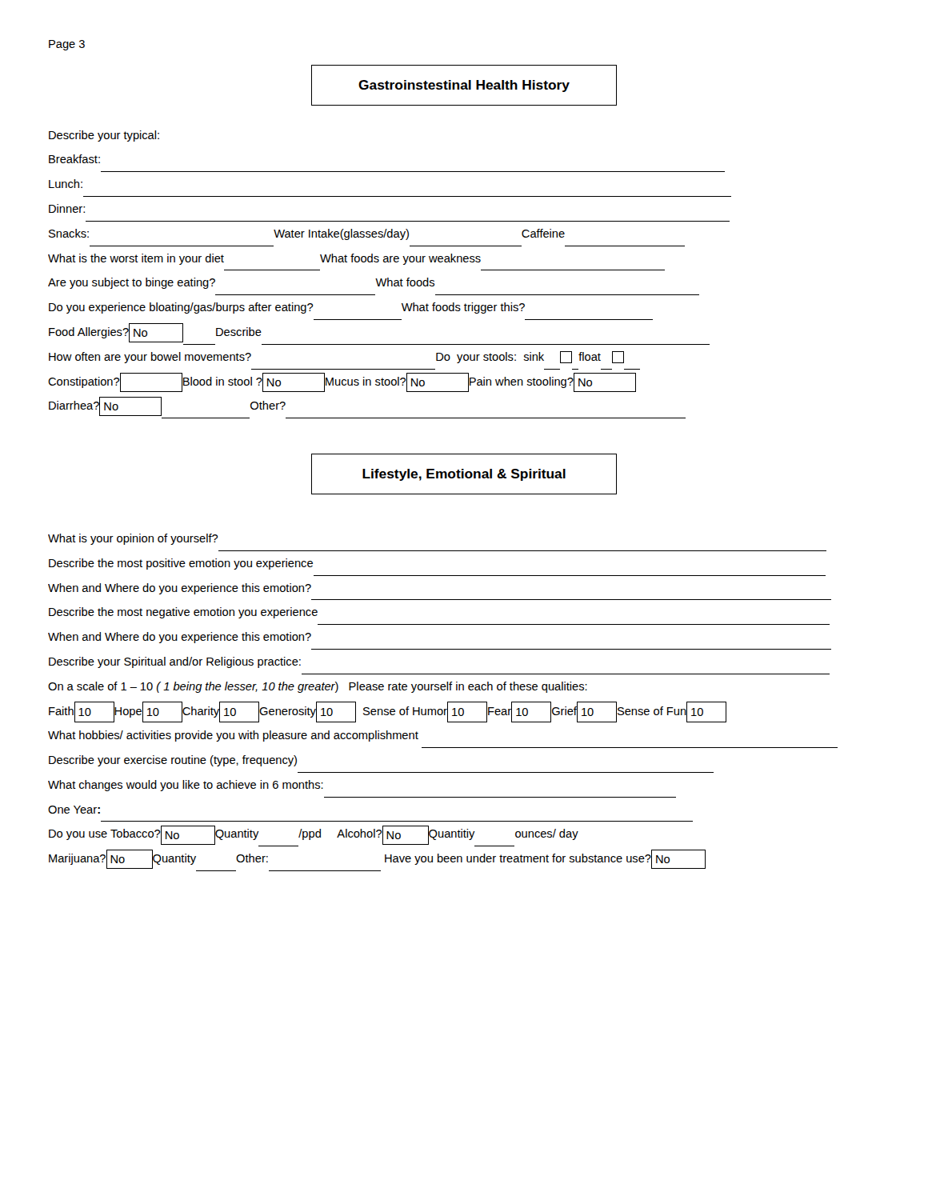Page 3
Gastroinstestinal Health History
Describe your typical:
Breakfast:
Lunch:
Dinner:
Snacks: Water Intake(glasses/day) Caffeine
What is the worst item in your diet What foods are your weakness
Are you subject to binge eating? What foods
Do you experience bloating/gas/burps after eating? What foods trigger this?
Food Allergies?No Describe
How often are your bowel movements? Do your stools: sink float
Constipation? Blood in stool ?No Mucus in stool?No Pain when stooling?No
Diarrhea?No Other?
Lifestyle, Emotional & Spiritual
What is your opinion of yourself?
Describe the most positive emotion you experience
When and Where do you experience this emotion?
Describe the most negative emotion you experience
When and Where do you experience this emotion?
Describe your Spiritual and/or Religious practice:
On a scale of 1 – 10 ( 1 being the lesser, 10 the greater) Please rate yourself in each of these qualities:
Faith10 Hope10 Charity10 Generosity10 Sense of Humor10 Fear10 Grief10 Sense of Fun10
What hobbies/ activities provide you with pleasure and accomplishment
Describe your exercise routine (type, frequency)
What changes would you like to achieve in 6 months:
One Year:
Do you use Tobacco?No Quantity /ppd Alcohol?No Quantitiy ounces/ day
Marijuana?No Quantity Other: Have you been under treatment for substance use?No